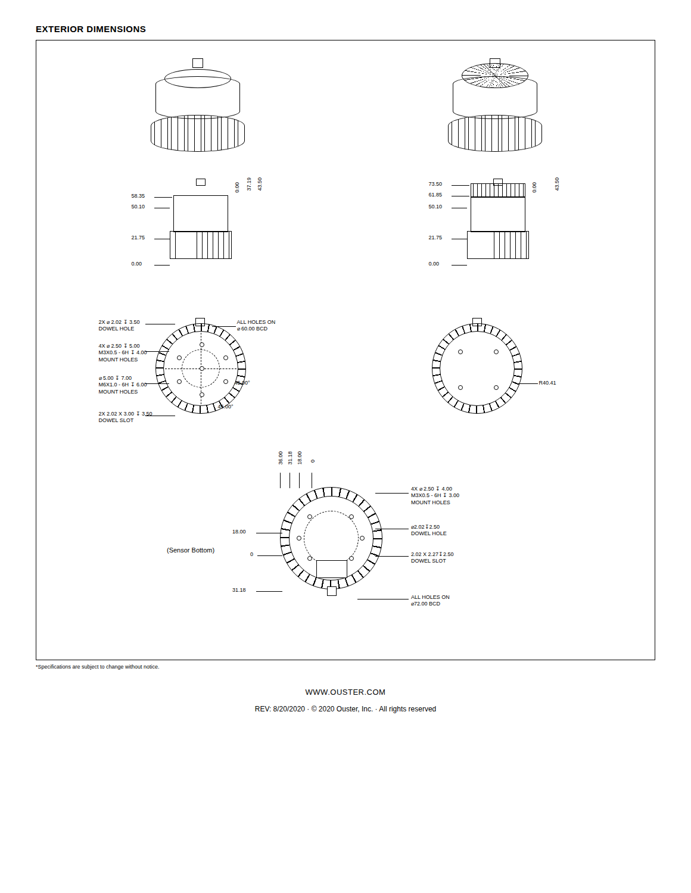EXTERIOR DIMENSIONS
0.00 37.19 43.50 58.35 50.10 21.75 0.00
0.00 43.50 73.50 61.85 50.10 21.75 0.00
2X ⌀ 2.02 ↧ 3.50
DOWEL HOLE
4X ⌀ 2.50 ↧ 5.00
M3X0.5 - 6H ↧ 4.00
MOUNT HOLES
⌀ 5.00 ↧ 7.00
M6X1.0 - 6H ↧ 6.00
MOUNT HOLES
2X 2.02 X 3.00 ↧ 3.50
DOWEL SLOT
ALL HOLES ON
⌀ 60.00 BCD
45.00°
45.00°
R40.41
36.00 31.18 18.00 0
18.00 0 31.18
(Sensor Bottom)
4X ⌀ 2.50 ↧ 4.00
M3X0.5 - 6H ↧ 3.00
MOUNT HOLES
⌀2.02↧2.50
DOWEL HOLE
2.02 X 2.27↧2.50
DOWEL SLOT
ALL HOLES ON
⌀72.00 BCD
*Specifications are subject to change without notice.
WWW.OUSTER.COM
REV: 8/20/2020 · © 2020 Ouster, Inc. · All rights reserved